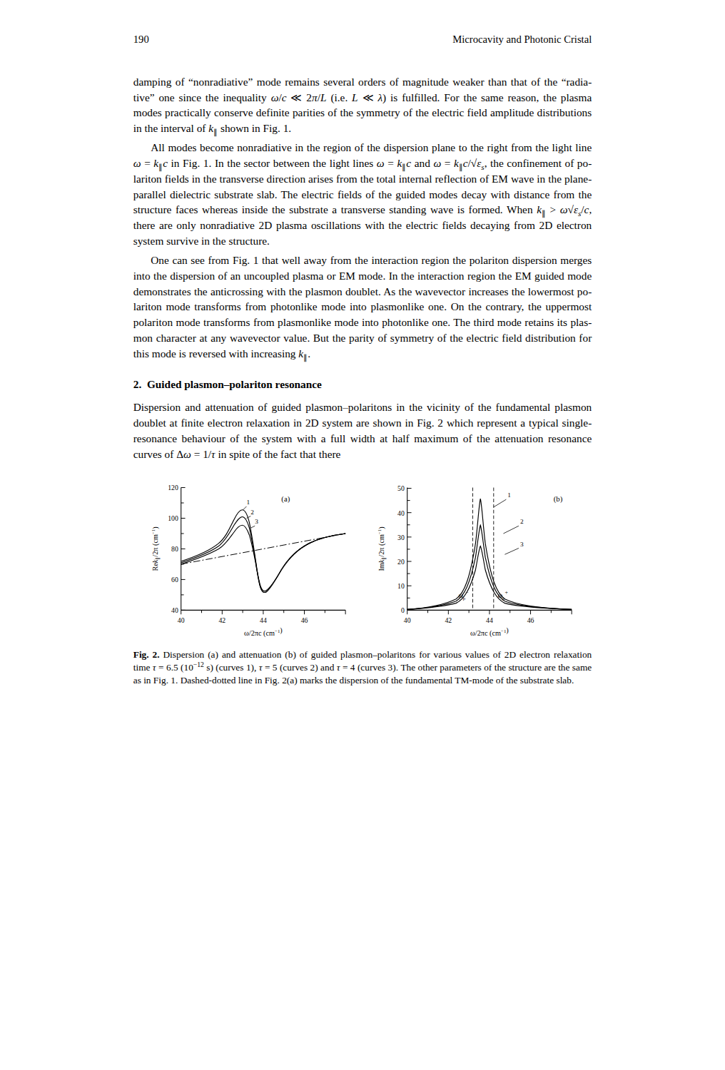190 Microcavity and Photonic Cristal
damping of “nonradiative” mode remains several orders of magnitude weaker than that of the “radiative” one since the inequality ω/c ≪ 2π/L (i.e. L ≪ λ) is fulfilled. For the same reason, the plasma modes practically conserve definite parities of the symmetry of the electric field amplitude distributions in the interval of k∥ shown in Fig. 1.
All modes become nonradiative in the region of the dispersion plane to the right from the light line ω = k∥c in Fig. 1. In the sector between the light lines ω = k∥c and ω = k∥c/√εs, the confinement of polariton fields in the transverse direction arises from the total internal reflection of EM wave in the plane-parallel dielectric substrate slab. The electric fields of the guided modes decay with distance from the structure faces whereas inside the substrate a transverse standing wave is formed. When k∥ > ω√εs/c, there are only nonradiative 2D plasma oscillations with the electric fields decaying from 2D electron system survive in the structure.
One can see from Fig. 1 that well away from the interaction region the polariton dispersion merges into the dispersion of an uncoupled plasma or EM mode. In the interaction region the EM guided mode demonstrates the anticrossing with the plasmon doublet. As the wavevector increases the lowermost polariton mode transforms from photonlike mode into plasmonlike one. On the contrary, the uppermost polariton mode transforms from plasmonlike mode into photonlike one. The third mode retains its plasmon character at any wavevector value. But the parity of symmetry of the electric field distribution for this mode is reversed with increasing k∥.
2. Guided plasmon–polariton resonance
Dispersion and attenuation of guided plasmon–polaritons in the vicinity of the fundamental plasmon doublet at finite electron relaxation in 2D system are shown in Fig. 2 which represent a typical single-resonance behaviour of the system with a full width at half maximum of the attenuation resonance curves of Δω = 1/τ in spite of the fact that there
40 60 80 100 120 40 42 44 46 ω/2πc (cm−1) Rek∥/2π (cm−1) (a) 1 2 3
0 10 20 30 40 50 40 42 44 46 ω/2πc (cm−1) Imk∥/2π (cm−1) (b) ωp− ωp+ 1 2 3
Fig. 2. Dispersion (a) and attenuation (b) of guided plasmon–polaritons for various values of 2D electron relaxation time τ = 6.5 (10−12 s) (curves 1), τ = 5 (curves 2) and τ = 4 (curves 3). The other parameters of the structure are the same as in Fig. 1. Dashed-dotted line in Fig. 2(a) marks the dispersion of the fundamental TM-mode of the substrate slab.